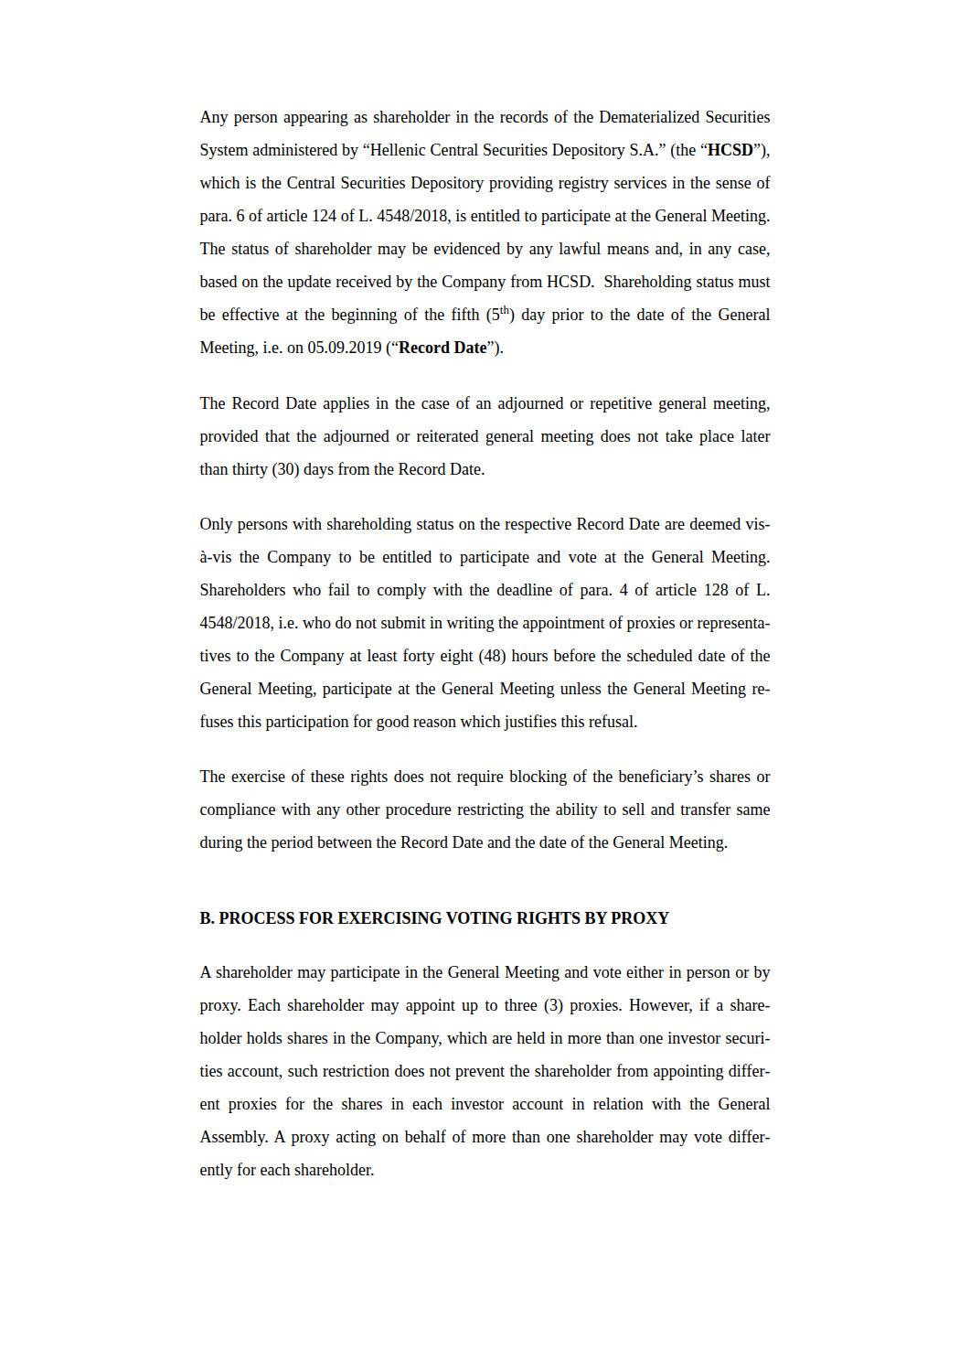Any person appearing as shareholder in the records of the Dematerialized Securities System administered by “Hellenic Central Securities Depository S.A.” (the “HCSD”), which is the Central Securities Depository providing registry services in the sense of para. 6 of article 124 of L. 4548/2018, is entitled to participate at the General Meeting. The status of shareholder may be evidenced by any lawful means and, in any case, based on the update received by the Company from HCSD. Shareholding status must be effective at the beginning of the fifth (5th) day prior to the date of the General Meeting, i.e. on 05.09.2019 (“Record Date”).
The Record Date applies in the case of an adjourned or repetitive general meeting, provided that the adjourned or reiterated general meeting does not take place later than thirty (30) days from the Record Date.
Only persons with shareholding status on the respective Record Date are deemed vis-à-vis the Company to be entitled to participate and vote at the General Meeting. Shareholders who fail to comply with the deadline of para. 4 of article 128 of L. 4548/2018, i.e. who do not submit in writing the appointment of proxies or representatives to the Company at least forty eight (48) hours before the scheduled date of the General Meeting, participate at the General Meeting unless the General Meeting refuses this participation for good reason which justifies this refusal.
The exercise of these rights does not require blocking of the beneficiary’s shares or compliance with any other procedure restricting the ability to sell and transfer same during the period between the Record Date and the date of the General Meeting.
B. PROCESS FOR EXERCISING VOTING RIGHTS BY PROXY
A shareholder may participate in the General Meeting and vote either in person or by proxy. Each shareholder may appoint up to three (3) proxies. However, if a shareholder holds shares in the Company, which are held in more than one investor securities account, such restriction does not prevent the shareholder from appointing different proxies for the shares in each investor account in relation with the General Assembly. A proxy acting on behalf of more than one shareholder may vote differently for each shareholder.